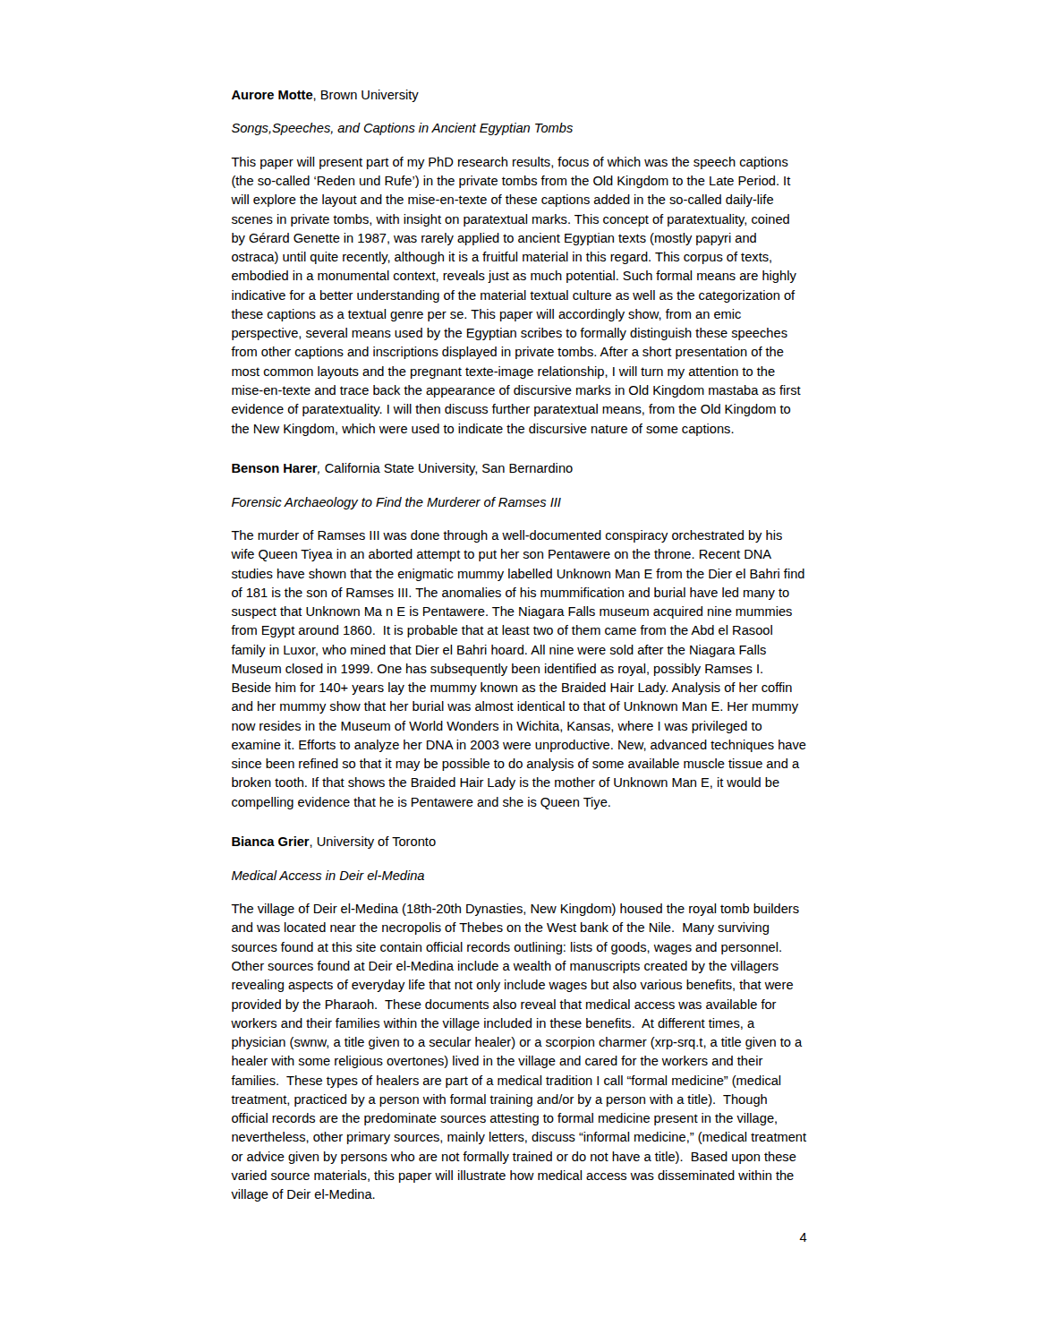Aurore Motte, Brown University
Songs,Speeches, and Captions in Ancient Egyptian Tombs
This paper will present part of my PhD research results, focus of which was the speech captions (the so-called ‘Reden und Rufe’) in the private tombs from the Old Kingdom to the Late Period. It will explore the layout and the mise-en-texte of these captions added in the so-called daily-life scenes in private tombs, with insight on paratextual marks. This concept of paratextuality, coined by Gérard Genette in 1987, was rarely applied to ancient Egyptian texts (mostly papyri and ostraca) until quite recently, although it is a fruitful material in this regard. This corpus of texts, embodied in a monumental context, reveals just as much potential. Such formal means are highly indicative for a better understanding of the material textual culture as well as the categorization of these captions as a textual genre per se. This paper will accordingly show, from an emic perspective, several means used by the Egyptian scribes to formally distinguish these speeches from other captions and inscriptions displayed in private tombs. After a short presentation of the most common layouts and the pregnant texte-image relationship, I will turn my attention to the mise-en-texte and trace back the appearance of discursive marks in Old Kingdom mastaba as first evidence of paratextuality. I will then discuss further paratextual means, from the Old Kingdom to the New Kingdom, which were used to indicate the discursive nature of some captions.
Benson Harer, California State University, San Bernardino
Forensic Archaeology to Find the Murderer of Ramses III
The murder of Ramses III was done through a well-documented conspiracy orchestrated by his wife Queen Tiyea in an aborted attempt to put her son Pentawere on the throne. Recent DNA studies have shown that the enigmatic mummy labelled Unknown Man E from the Dier el Bahri find of 181 is the son of Ramses III. The anomalies of his mummification and burial have led many to suspect that Unknown Ma n E is Pentawere. The Niagara Falls museum acquired nine mummies from Egypt around 1860. It is probable that at least two of them came from the Abd el Rasool family in Luxor, who mined that Dier el Bahri hoard. All nine were sold after the Niagara Falls Museum closed in 1999. One has subsequently been identified as royal, possibly Ramses I. Beside him for 140+ years lay the mummy known as the Braided Hair Lady. Analysis of her coffin and her mummy show that her burial was almost identical to that of Unknown Man E. Her mummy now resides in the Museum of World Wonders in Wichita, Kansas, where I was privileged to examine it. Efforts to analyze her DNA in 2003 were unproductive. New, advanced techniques have since been refined so that it may be possible to do analysis of some available muscle tissue and a broken tooth. If that shows the Braided Hair Lady is the mother of Unknown Man E, it would be compelling evidence that he is Pentawere and she is Queen Tiye.
Bianca Grier, University of Toronto
Medical Access in Deir el-Medina
The village of Deir el-Medina (18th-20th Dynasties, New Kingdom) housed the royal tomb builders and was located near the necropolis of Thebes on the West bank of the Nile. Many surviving sources found at this site contain official records outlining: lists of goods, wages and personnel. Other sources found at Deir el-Medina include a wealth of manuscripts created by the villagers revealing aspects of everyday life that not only include wages but also various benefits, that were provided by the Pharaoh. These documents also reveal that medical access was available for workers and their families within the village included in these benefits. At different times, a physician (swnw, a title given to a secular healer) or a scorpion charmer (xrp-srq.t, a title given to a healer with some religious overtones) lived in the village and cared for the workers and their families. These types of healers are part of a medical tradition I call “formal medicine” (medical treatment, practiced by a person with formal training and/or by a person with a title). Though official records are the predominate sources attesting to formal medicine present in the village, nevertheless, other primary sources, mainly letters, discuss “informal medicine,” (medical treatment or advice given by persons who are not formally trained or do not have a title). Based upon these varied source materials, this paper will illustrate how medical access was disseminated within the village of Deir el-Medina.
4